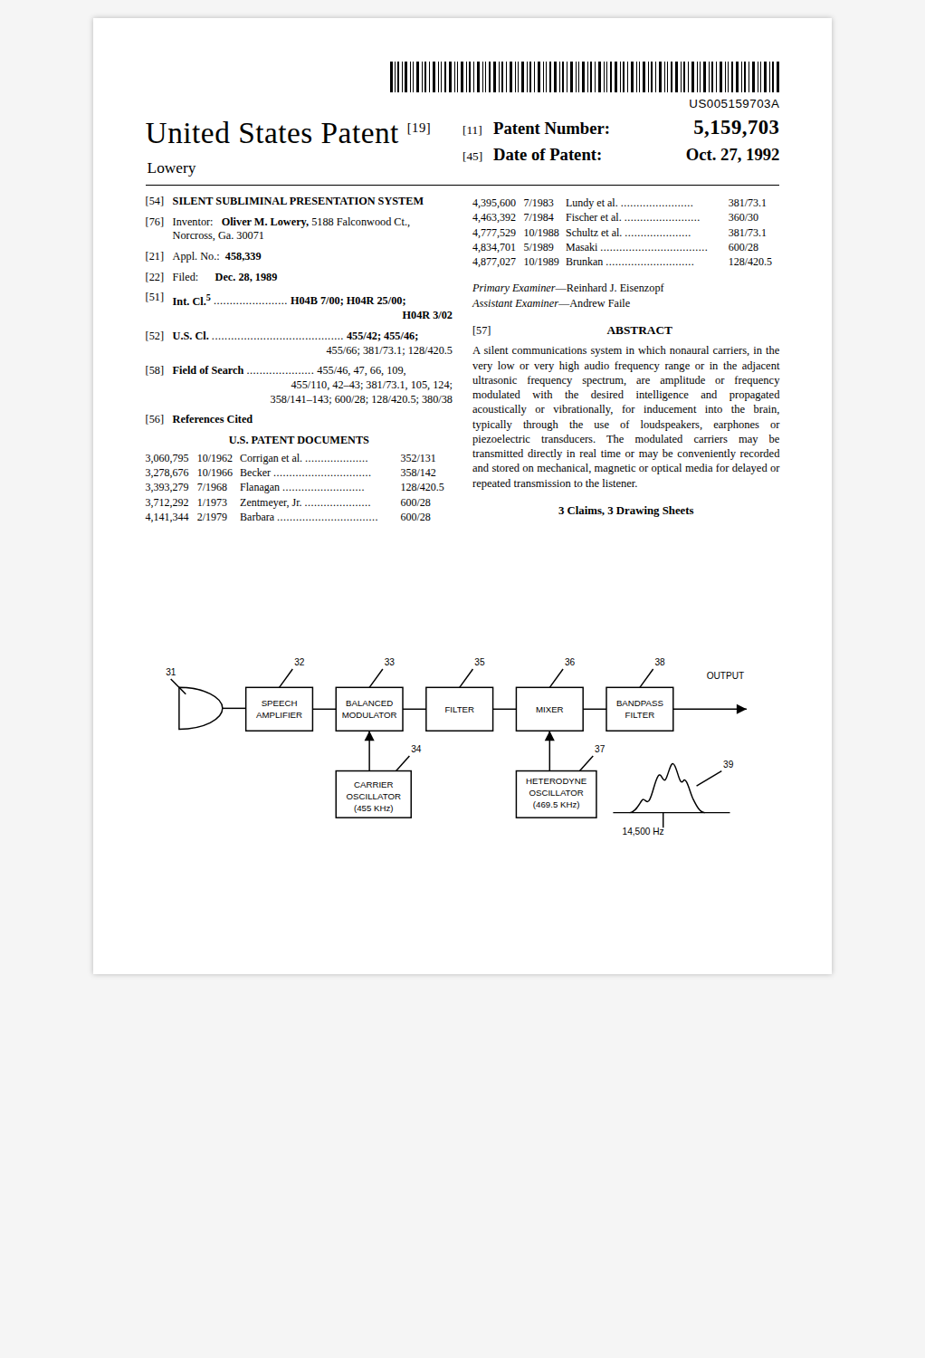US005159703A
United States Patent [19]
Lowery
[11] Patent Number: 5,159,703
[45] Date of Patent: Oct. 27, 1992
[54]
Silent Subliminal Presentation System
[76]
Inventor: Oliver M. Lowery, 5188 Falconwood Ct., Norcross, Ga. 30071
[21]
Appl. No.: 458,339
[22]
Filed: Dec. 28, 1989
[51]
Int. Cl.5 ....................... H04B 7/00; H04R 25/00;
H04R 3/02
[52]
U.S. Cl. ......................................... 455/42; 455/46;
455/66; 381/73.1; 128/420.5
[58]
Field of Search ..................... 455/46, 47, 66, 109,
455/110, 42–43; 381/73.1, 105, 124; 358/141–143; 600/28; 128/420.5; 380/38
[56]
References Cited
U.S. PATENT DOCUMENTS
| 3,060,795 | 10/1962 | Corrigan et al. .................... | 352/131 |
| 3,278,676 | 10/1966 | Becker ............................... | 358/142 |
| 3,393,279 | 7/1968 | Flanagan .......................... | 128/420.5 |
| 3,712,292 | 1/1973 | Zentmeyer, Jr. ..................... | 600/28 |
| 4,141,344 | 2/1979 | Barbara ................................ | 600/28 |
| 4,395,600 | 7/1983 | Lundy et al. ....................... | 381/73.1 |
| 4,463,392 | 7/1984 | Fischer et al. ........................ | 360/30 |
| 4,777,529 | 10/1988 | Schultz et al. ..................... | 381/73.1 |
| 4,834,701 | 5/1989 | Masaki .................................. | 600/28 |
| 4,877,027 | 10/1989 | Brunkan ............................ | 128/420.5 |
Primary Examiner—Reinhard J. Eisenzopf
Assistant Examiner—Andrew Faile
[57]
ABSTRACT
A silent communications system in which nonaural carriers, in the very low or very high audio frequency range or in the adjacent ultrasonic frequency spectrum, are amplitude or frequency modulated with the desired intelligence and propagated acoustically or vibrationally, for inducement into the brain, typically through the use of loudspeakers, earphones or piezoelectric transducers. The modulated carriers may be transmitted directly in real time or may be conveniently recorded and stored on mechanical, magnetic or optical media for delayed or repeated transmission to the listener.
3 Claims, 3 Drawing Sheets
31 32 33 35 36 38 34 37 39 OUTPUT 14,500 Hz SPEECH AMPLIFIER BALANCED MODULATOR FILTER MIXER BANDPASS FILTER CARRIER OSCILLATOR (455 KHz) HETERODYNE OSCILLATOR (469.5 KHz)